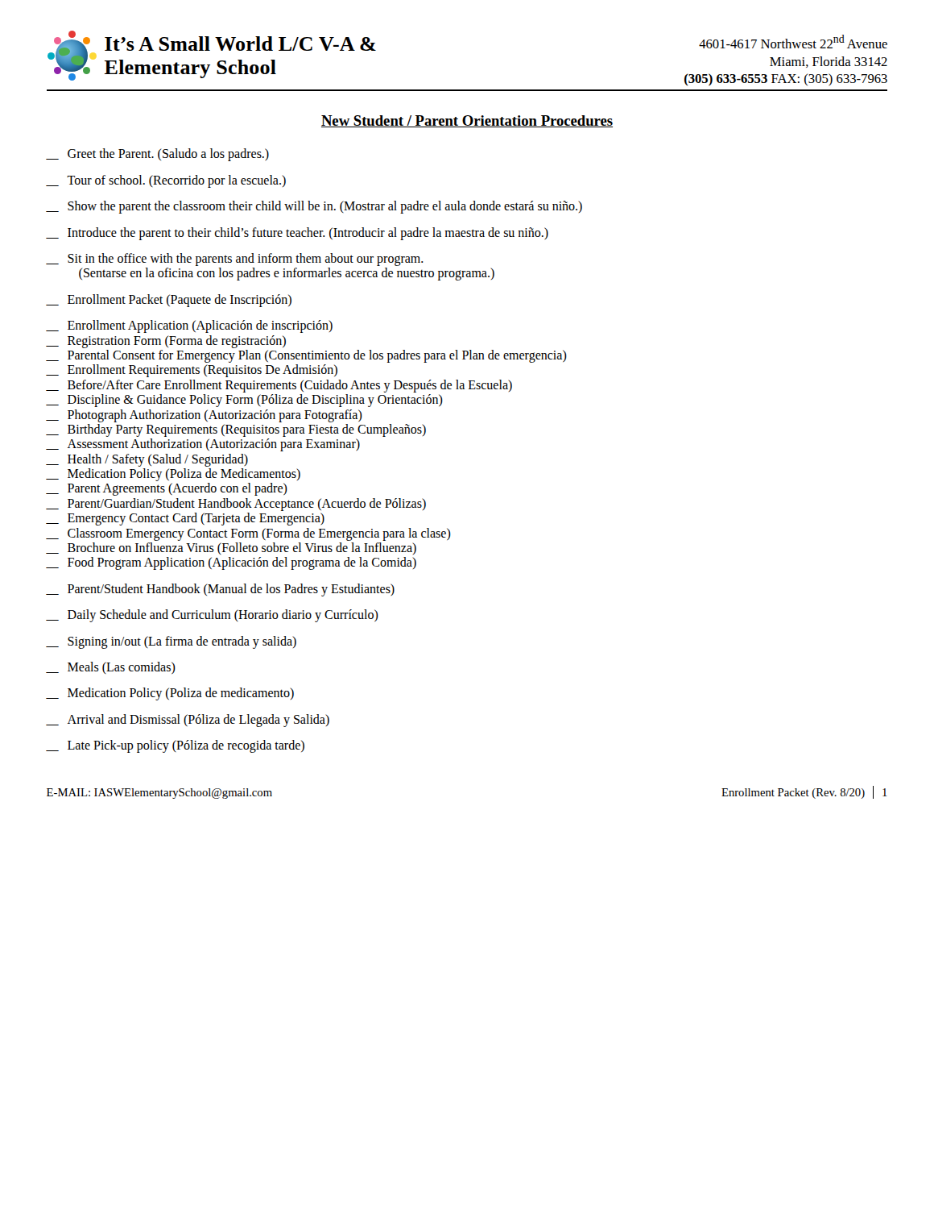It’s A Small World L/C V-A & Elementary School
4601-4617 Northwest 22nd Avenue
Miami, Florida 33142
(305) 633-6553 FAX: (305) 633-7963
New Student / Parent Orientation Procedures
Greet the Parent. (Saludo a los padres.)
Tour of school. (Recorrido por la escuela.)
Show the parent the classroom their child will be in. (Mostrar al padre el aula donde estará su niño.)
Introduce the parent to their child’s future teacher. (Introducir al padre la maestra de su niño.)
Sit in the office with the parents and inform them about our program. (Sentarse en la oficina con los padres e informarles acerca de nuestro programa.)
Enrollment Packet (Paquete de Inscripción)
Enrollment Application (Aplicación de inscripción)
Registration Form (Forma de registración)
Parental Consent for Emergency Plan (Consentimiento de los padres para el Plan de emergencia)
Enrollment Requirements (Requisitos De Admisión)
Before/After Care Enrollment Requirements (Cuidado Antes y Después de la Escuela)
Discipline & Guidance Policy Form (Póliza de Disciplina y Orientación)
Photograph Authorization (Autorización para Fotografía)
Birthday Party Requirements (Requisitos para Fiesta de Cumpleaños)
Assessment Authorization (Autorización para Examinar)
Health / Safety (Salud / Seguridad)
Medication Policy (Poliza de Medicamentos)
Parent Agreements (Acuerdo con el padre)
Parent/Guardian/Student Handbook Acceptance (Acuerdo de Pólizas)
Emergency Contact Card (Tarjeta de Emergencia)
Classroom Emergency Contact Form (Forma de Emergencia para la clase)
Brochure on Influenza Virus (Folleto sobre el Virus de la Influenza)
Food Program Application (Aplicación del programa de la Comida)
Parent/Student Handbook (Manual de los Padres y Estudiantes)
Daily Schedule and Curriculum (Horario diario y Currículo)
Signing in/out (La firma de entrada y salida)
Meals (Las comidas)
Medication Policy (Poliza de medicamento)
Arrival and Dismissal (Póliza de Llegada y Salida)
Late Pick-up policy (Póliza de recogida tarde)
E-MAIL: IASWElementarySchool@gmail.com
Enrollment Packet (Rev. 8/20) 1